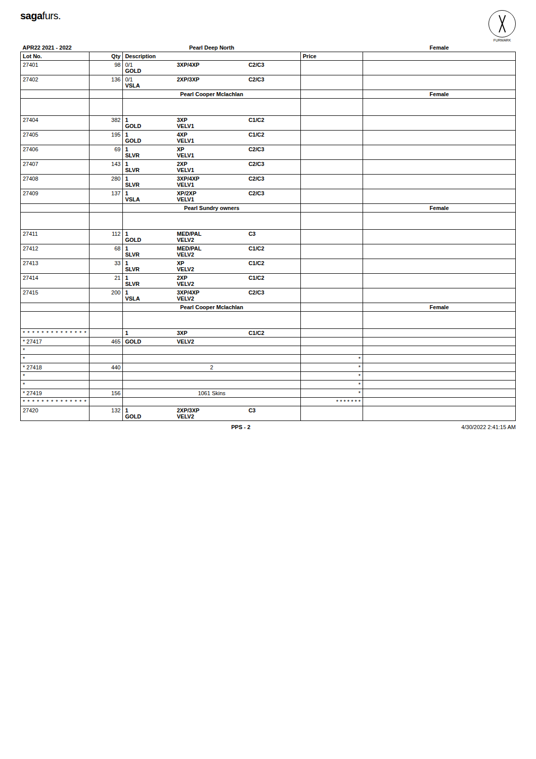sagafurs.
FURMARK
| APR22 2021 - 2022 | Pearl Deep North | | Female |
| --- | --- | --- | --- |
| Lot No. | Qty | Description | Price | |
| 27401 | 98 | 0/1 3XP/4XP C2/C3 GOLD | | |
| 27402 | 136 | 0/1 2XP/3XP C2/C3 VSLA | | |
| | | Pearl Cooper Mclachlan | | Female |
| 27404 | 382 | 1 3XP C1/C2 GOLD VELV1 | | |
| 27405 | 195 | 1 4XP C1/C2 GOLD VELV1 | | |
| 27406 | 69 | 1 XP C2/C3 SLVR VELV1 | | |
| 27407 | 143 | 1 2XP C2/C3 SLVR VELV1 | | |
| 27408 | 280 | 1 3XP/4XP C2/C3 SLVR VELV1 | | |
| 27409 | 137 | 1 XP/2XP C2/C3 VSLA VELV1 | | |
| | | Pearl Sundry owners | | Female |
| 27411 | 112 | 1 MED/PAL C3 GOLD VELV2 | | |
| 27412 | 68 | 1 MED/PAL C1/C2 SLVR VELV2 | | |
| 27413 | 33 | 1 XP C1/C2 SLVR VELV2 | | |
| 27414 | 21 | 1 2XP C1/C2 SLVR VELV2 | | |
| 27415 | 200 | 1 3XP/4XP C2/C3 VSLA VELV2 | | |
| | | Pearl Cooper Mclachlan | | Female |
| * * * * * * * * * * * * * * | | 1 3XP C1/C2 | | |
| * 27417 | 465 | GOLD VELV2 | | |
| * | | | | |
| * | | | * | |
| * 27418 | 440 | 2 | * | |
| * | | | * | |
| * | | | * | |
| * 27419 | 156 | 1061 Skins | * | |
| * * * * * * * * * * * * * * | | | * * * * * * * | |
| 27420 | 132 | 1 2XP/3XP C3 GOLD VELV2 | | |
PPS - 2
4/30/2022 2:41:15 AM